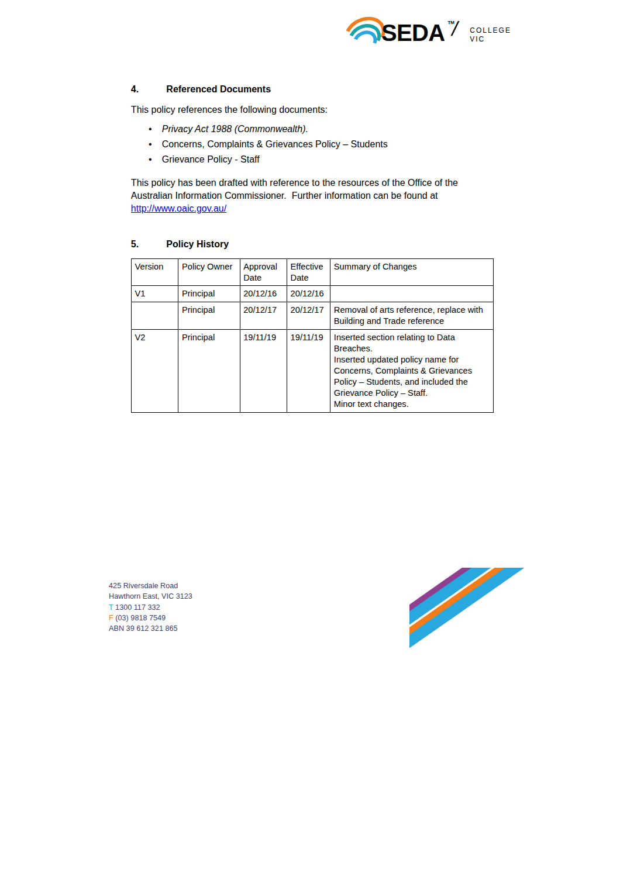SEDA
TM
/
COLLEGE
VIC
4. Referenced Documents
This policy references the following documents:
Privacy Act 1988 (Commonwealth).
Concerns, Complaints & Grievances Policy – Students
Grievance Policy - Staff
This policy has been drafted with reference to the resources of the Office of the Australian Information Commissioner. Further information can be found at http://www.oaic.gov.au/
5. Policy History
| Version | Policy Owner | Approval Date | Effective Date | Summary of Changes |
| --- | --- | --- | --- | --- |
| V1 | Principal | 20/12/16 | 20/12/16 | |
| | Principal | 20/12/17 | 20/12/17 | Removal of arts reference, replace with Building and Trade reference |
| V2 | Principal | 19/11/19 | 19/11/19 | Inserted section relating to Data Breaches. Inserted updated policy name for Concerns, Complaints & Grievances Policy – Students, and included the Grievance Policy – Staff. Minor text changes. |
425 Riversdale Road
Hawthorn East, VIC 3123
T 1300 117 332
F (03) 9818 7549
ABN 39 612 321 865